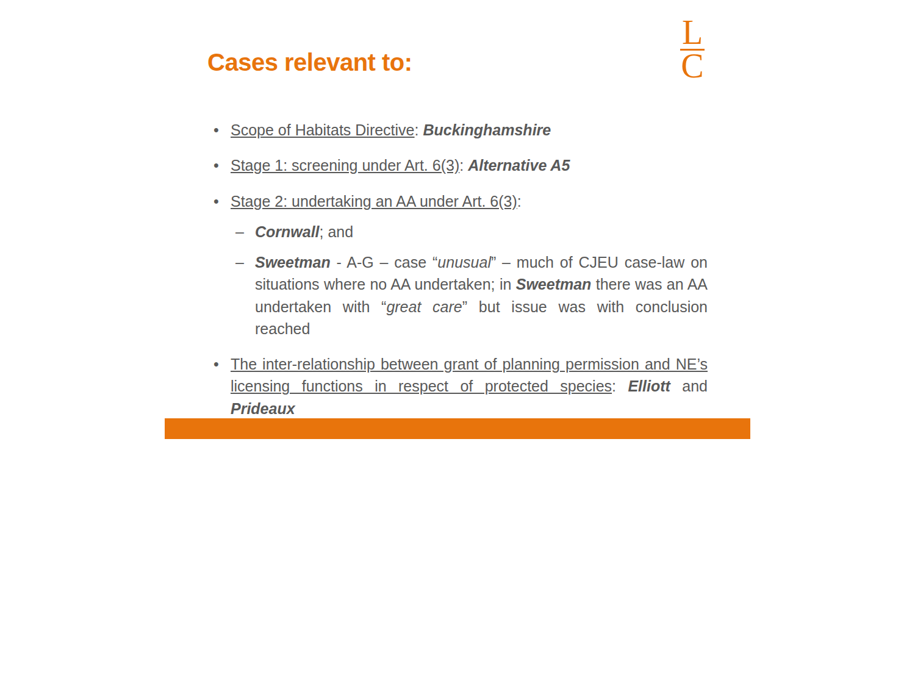LC
Cases relevant to:
Scope of Habitats Directive: Buckinghamshire
Stage 1: screening under Art. 6(3): Alternative A5
Stage 2: undertaking an AA under Art. 6(3):
Cornwall; and
Sweetman - A-G – case “unusual” – much of CJEU case-law on situations where no AA undertaken; in Sweetman there was an AA undertaken with “great care” but issue was with conclusion reached
The inter-relationship between grant of planning permission and NE’s licensing functions in respect of protected species: Elliott and Prideaux
The discretion not to quash in a challenge alleging failures in relation to EU law including habitats: Walton